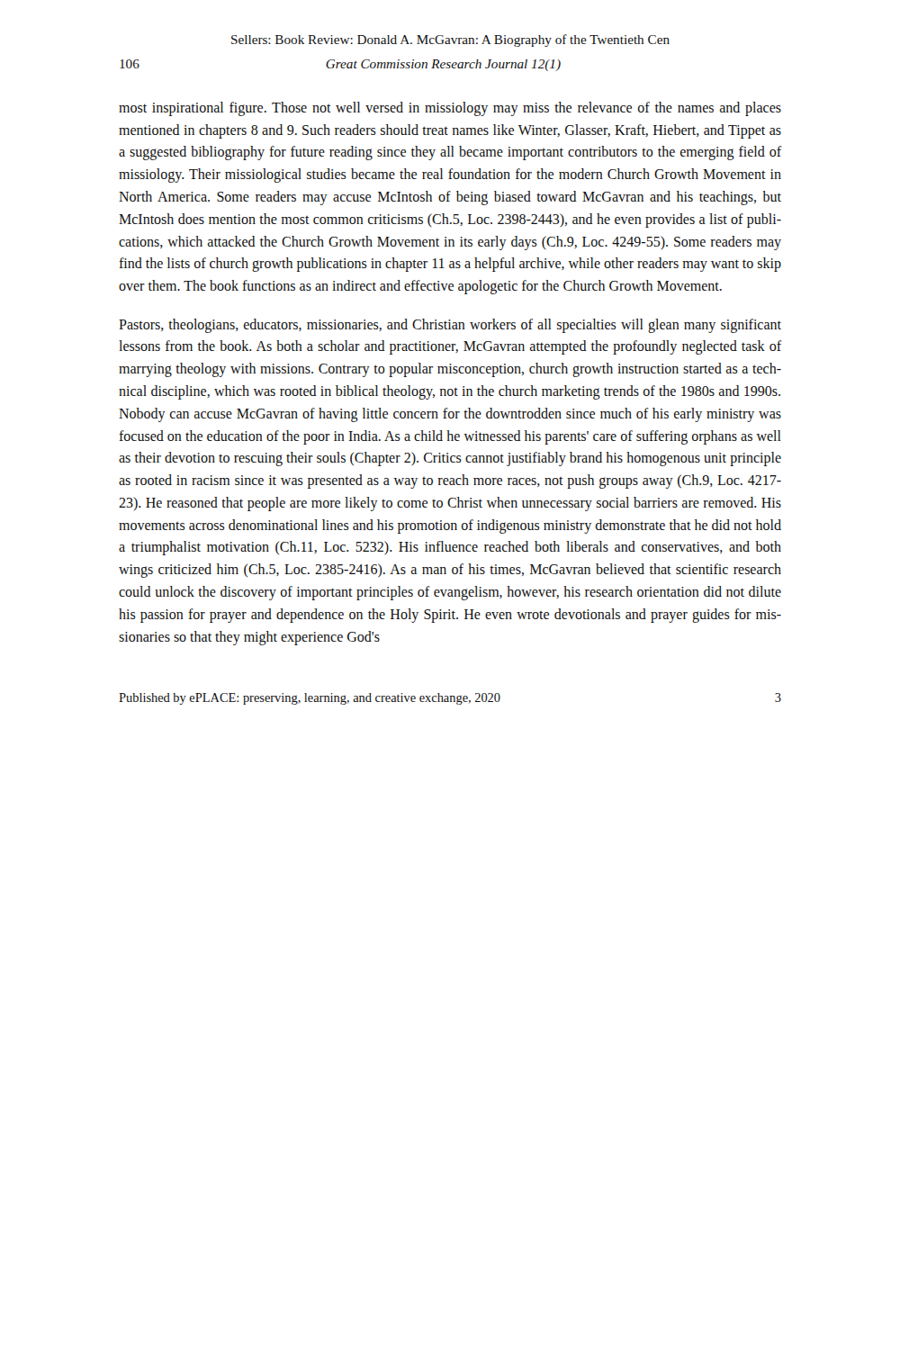Sellers: Book Review: Donald A. McGavran: A Biography of the Twentieth Cen
106 Great Commission Research Journal 12(1)
most inspirational figure. Those not well versed in missiology may miss the relevance of the names and places mentioned in chapters 8 and 9. Such readers should treat names like Winter, Glasser, Kraft, Hiebert, and Tippet as a suggested bibliography for future reading since they all became important contributors to the emerging field of missiology. Their missiological studies became the real foundation for the modern Church Growth Movement in North America. Some readers may accuse McIntosh of being biased toward McGavran and his teachings, but McIntosh does mention the most common criticisms (Ch.5, Loc. 2398-2443), and he even provides a list of publications, which attacked the Church Growth Movement in its early days (Ch.9, Loc. 4249-55). Some readers may find the lists of church growth publications in chapter 11 as a helpful archive, while other readers may want to skip over them. The book functions as an indirect and effective apologetic for the Church Growth Movement.
Pastors, theologians, educators, missionaries, and Christian workers of all specialties will glean many significant lessons from the book. As both a scholar and practitioner, McGavran attempted the profoundly neglected task of marrying theology with missions. Contrary to popular misconception, church growth instruction started as a technical discipline, which was rooted in biblical theology, not in the church marketing trends of the 1980s and 1990s. Nobody can accuse McGavran of having little concern for the downtrodden since much of his early ministry was focused on the education of the poor in India. As a child he witnessed his parents' care of suffering orphans as well as their devotion to rescuing their souls (Chapter 2). Critics cannot justifiably brand his homogenous unit principle as rooted in racism since it was presented as a way to reach more races, not push groups away (Ch.9, Loc. 4217-23). He reasoned that people are more likely to come to Christ when unnecessary social barriers are removed. His movements across denominational lines and his promotion of indigenous ministry demonstrate that he did not hold a triumphalist motivation (Ch.11, Loc. 5232). His influence reached both liberals and conservatives, and both wings criticized him (Ch.5, Loc. 2385-2416). As a man of his times, McGavran believed that scientific research could unlock the discovery of important principles of evangelism, however, his research orientation did not dilute his passion for prayer and dependence on the Holy Spirit. He even wrote devotionals and prayer guides for missionaries so that they might experience God's
Published by ePLACE: preserving, learning, and creative exchange, 2020 3